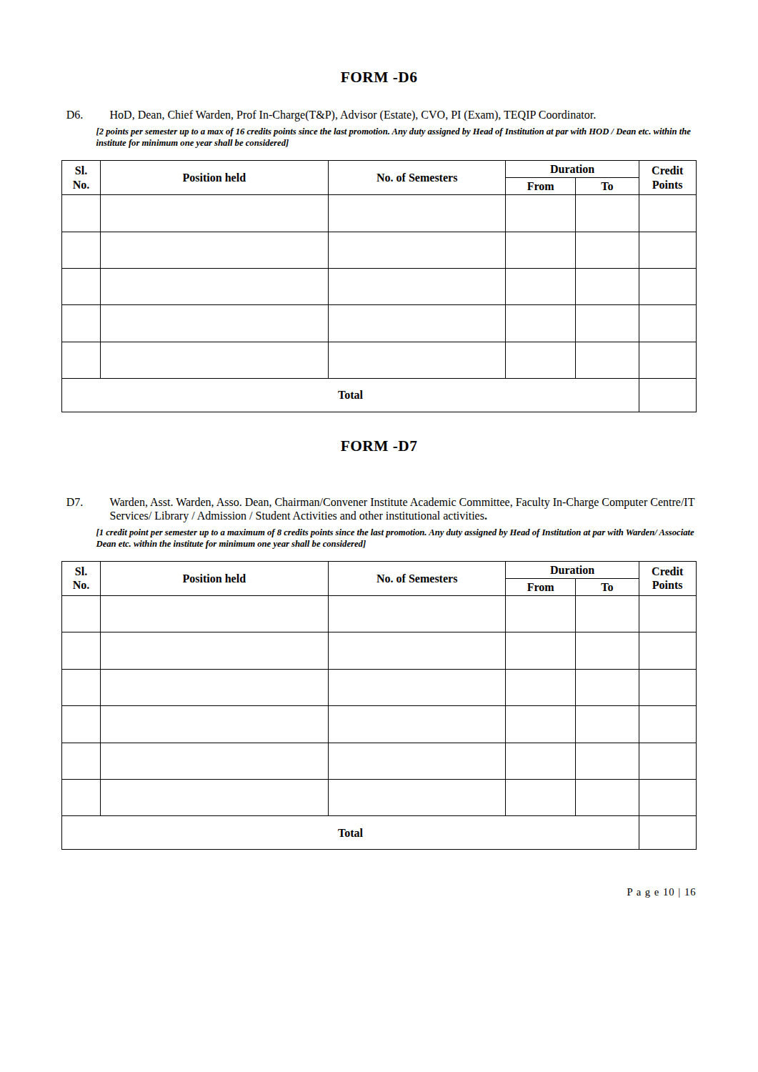FORM -D6
D6.
HoD, Dean, Chief Warden, Prof In-Charge(T&P), Advisor (Estate), CVO, PI (Exam), TEQIP Coordinator.
[2 points per semester up to a max of 16 credits points since the last promotion. Any duty assigned by Head of Institution at par with HOD / Dean etc. within the institute for minimum one year shall be considered]
| Sl. No. | Position held | No. of Semesters | Duration | Credit Points |
| --- | --- | --- | --- | --- |
| From | To |
| Total | |
FORM -D7
D7.
Warden, Asst. Warden, Asso. Dean, Chairman/Convener Institute Academic Committee, Faculty In-Charge Computer Centre/IT Services/ Library / Admission / Student Activities and other institutional activities.
[1 credit point per semester up to a maximum of 8 credits points since the last promotion. Any duty assigned by Head of Institution at par with Warden/ Associate Dean etc. within the institute for minimum one year shall be considered]
| Sl. No. | Position held | No. of Semesters | Duration | Credit Points |
| --- | --- | --- | --- | --- |
| From | To |
| Total | |
P a g e 10 | 16